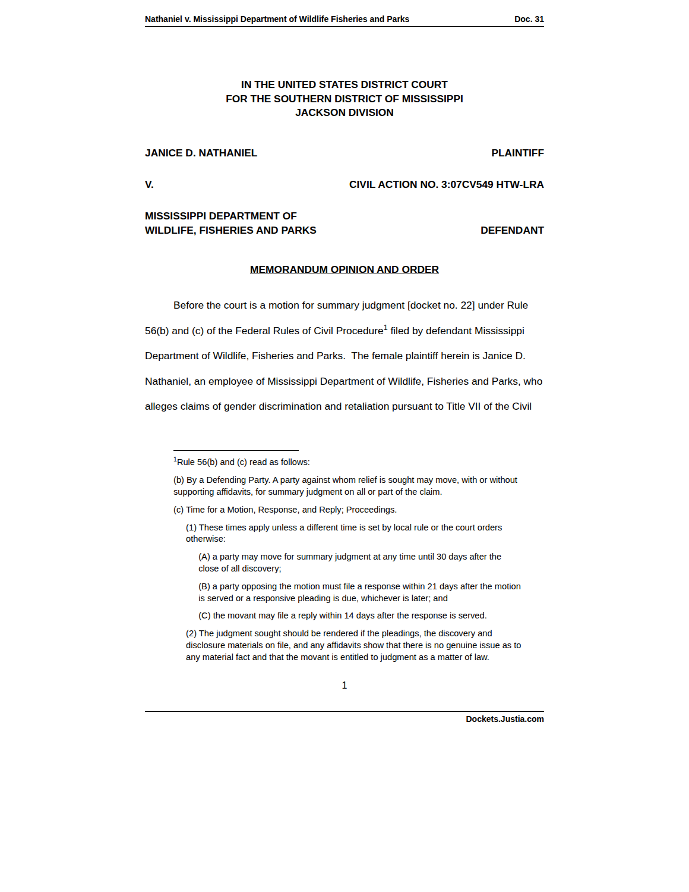Nathaniel v. Mississippi Department of Wildlife Fisheries and Parks
Doc. 31
IN THE UNITED STATES DISTRICT COURT
FOR THE SOUTHERN DISTRICT OF MISSISSIPPI
JACKSON DIVISION
JANICE D. NATHANIEL
PLAINTIFF
V.
CIVIL ACTION NO. 3:07CV549 HTW-LRA
MISSISSIPPI DEPARTMENT OF
WILDLIFE, FISHERIES AND PARKS
DEFENDANT
MEMORANDUM OPINION AND ORDER
Before the court is a motion for summary judgment [docket no. 22] under Rule 56(b) and (c) of the Federal Rules of Civil Procedure1 filed by defendant Mississippi Department of Wildlife, Fisheries and Parks. The female plaintiff herein is Janice D. Nathaniel, an employee of Mississippi Department of Wildlife, Fisheries and Parks, who alleges claims of gender discrimination and retaliation pursuant to Title VII of the Civil
1Rule 56(b) and (c) read as follows:
(b) By a Defending Party. A party against whom relief is sought may move, with or without supporting affidavits, for summary judgment on all or part of the claim.
(c) Time for a Motion, Response, and Reply; Proceedings.
(1) These times apply unless a different time is set by local rule or the court orders otherwise:
(A) a party may move for summary judgment at any time until 30 days after the close of all discovery;
(B) a party opposing the motion must file a response within 21 days after the motion is served or a responsive pleading is due, whichever is later; and
(C) the movant may file a reply within 14 days after the response is served.
(2) The judgment sought should be rendered if the pleadings, the discovery and disclosure materials on file, and any affidavits show that there is no genuine issue as to any material fact and that the movant is entitled to judgment as a matter of law.
1
Dockets.Justia.com